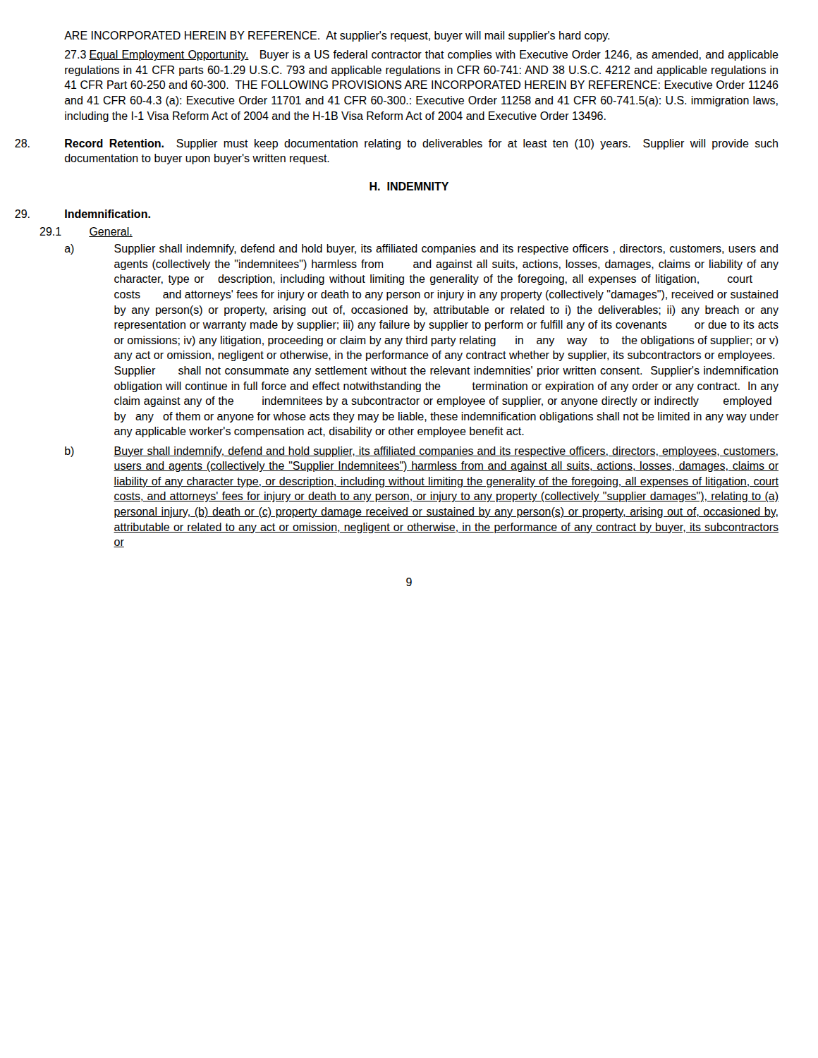ARE INCORPORATED HEREIN BY REFERENCE. At supplier's request, buyer will mail supplier's hard copy.
27.3 Equal Employment Opportunity. Buyer is a US federal contractor that complies with Executive Order 1246, as amended, and applicable regulations in 41 CFR parts 60-1.29 U.S.C. 793 and applicable regulations in CFR 60-741: AND 38 U.S.C. 4212 and applicable regulations in 41 CFR Part 60-250 and 60-300. THE FOLLOWING PROVISIONS ARE INCORPORATED HEREIN BY REFERENCE: Executive Order 11246 and 41 CFR 60-4.3 (a): Executive Order 11701 and 41 CFR 60-300.: Executive Order 11258 and 41 CFR 60-741.5(a): U.S. immigration laws, including the I-1 Visa Reform Act of 2004 and the H-1B Visa Reform Act of 2004 and Executive Order 13496.
28. Record Retention. Supplier must keep documentation relating to deliverables for at least ten (10) years. Supplier will provide such documentation to buyer upon buyer's written request.
H. INDEMNITY
29. Indemnification.
29.1 General.
a) Supplier shall indemnify, defend and hold buyer, its affiliated companies and its respective officers , directors, customers, users and agents (collectively the "indemnitees") harmless from and against all suits, actions, losses, damages, claims or liability of any character, type or description, including without limiting the generality of the foregoing, all expenses of litigation, court costs and attorneys' fees for injury or death to any person or injury in any property (collectively "damages"), received or sustained by any person(s) or property, arising out of, occasioned by, attributable or related to i) the deliverables; ii) any breach or any representation or warranty made by supplier; iii) any failure by supplier to perform or fulfill any of its covenants or due to its acts or omissions; iv) any litigation, proceeding or claim by any third party relating in any way to the obligations of supplier; or v) any act or omission, negligent or otherwise, in the performance of any contract whether by supplier, its subcontractors or employees. Supplier shall not consummate any settlement without the relevant indemnities' prior written consent. Supplier's indemnification obligation will continue in full force and effect notwithstanding the termination or expiration of any order or any contract. In any claim against any of the indemnitees by a subcontractor or employee of supplier, or anyone directly or indirectly employed by any of them or anyone for whose acts they may be liable, these indemnification obligations shall not be limited in any way under any applicable worker's compensation act, disability or other employee benefit act.
b) Buyer shall indemnify, defend and hold supplier, its affiliated companies and its respective officers, directors, employees, customers, users and agents (collectively the "Supplier Indemnitees") harmless from and against all suits, actions, losses, damages, claims or liability of any character type, or description, including without limiting the generality of the foregoing, all expenses of litigation, court costs, and attorneys' fees for injury or death to any person, or injury to any property (collectively "supplier damages"), relating to (a) personal injury, (b) death or (c) property damage received or sustained by any person(s) or property, arising out of, occasioned by, attributable or related to any act or omission, negligent or otherwise, in the performance of any contract by buyer, its subcontractors or
9